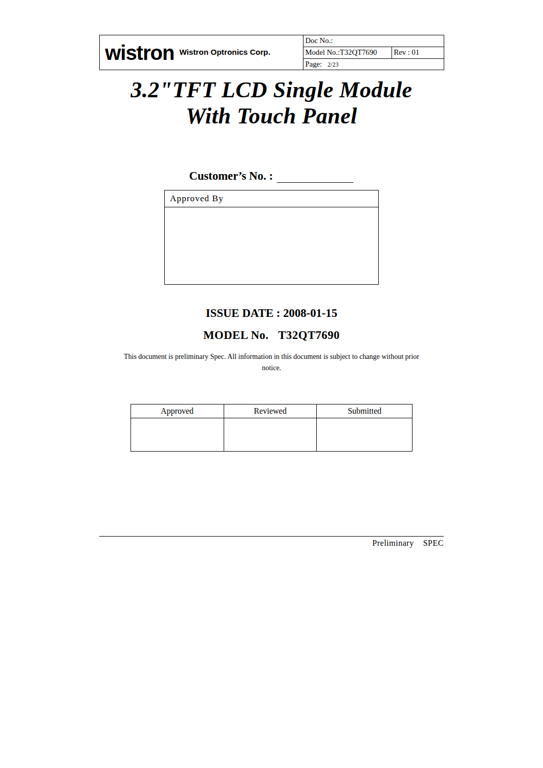wistron Wistron Optronics Corp.
Doc No.:
Model No.:T32QT7690
Rev : 01
Page: 2/23
3.2"TFT LCD Single Module
With Touch Panel
Customer’s No. :
Approved By
ISSUE DATE : 2008-01-15
MODEL No. T32QT7690
This document is preliminary Spec. All information in this document is subject to change without prior notice.
| Approved | Reviewed | Submitted |
| --- | --- | --- |
Preliminary SPEC